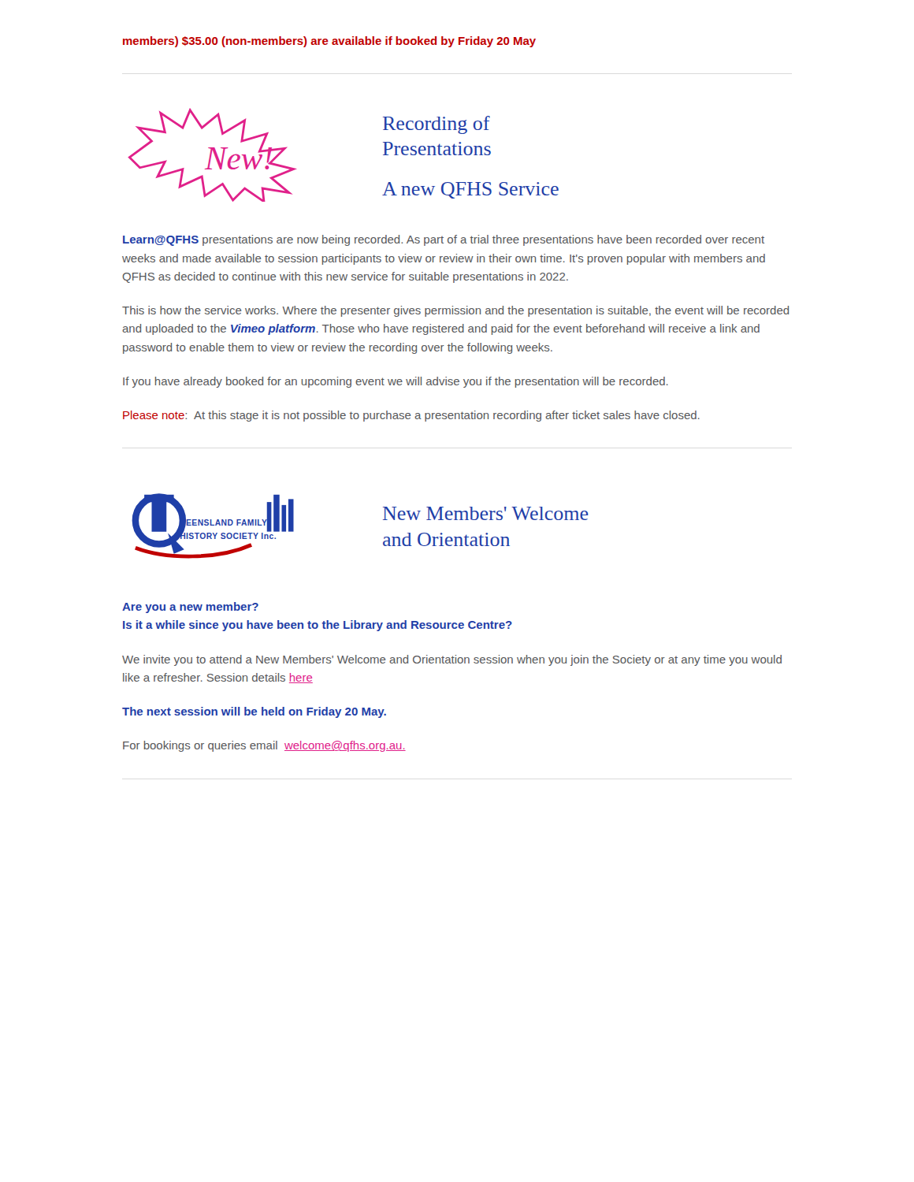members) $35.00 (non-members) are available if booked by Friday 20 May
New!
Recording of
Presentations A new QFHS Service
Learn@QFHS presentations are now being recorded. As part of a trial three presentations have been recorded over recent weeks and made available to session participants to view or review in their own time. It's proven popular with members and QFHS as decided to continue with this new service for suitable presentations in 2022.
This is how the service works. Where the presenter gives permission and the presentation is suitable, the event will be recorded and uploaded to the Vimeo platform. Those who have registered and paid for the event beforehand will receive a link and password to enable them to view or review the recording over the following weeks.
If you have already booked for an upcoming event we will advise you if the presentation will be recorded.
Please note: At this stage it is not possible to purchase a presentation recording after ticket sales have closed.
UEENSLAND FAMILY HISTORY SOCIETY Inc.
New Members' Welcome
and Orientation
Are you a new member?
Is it a while since you have been to the Library and Resource Centre?
We invite you to attend a New Members' Welcome and Orientation session when you join the Society or at any time you would like a refresher. Session details here
The next session will be held on Friday 20 May.
For bookings or queries email welcome@qfhs.org.au.